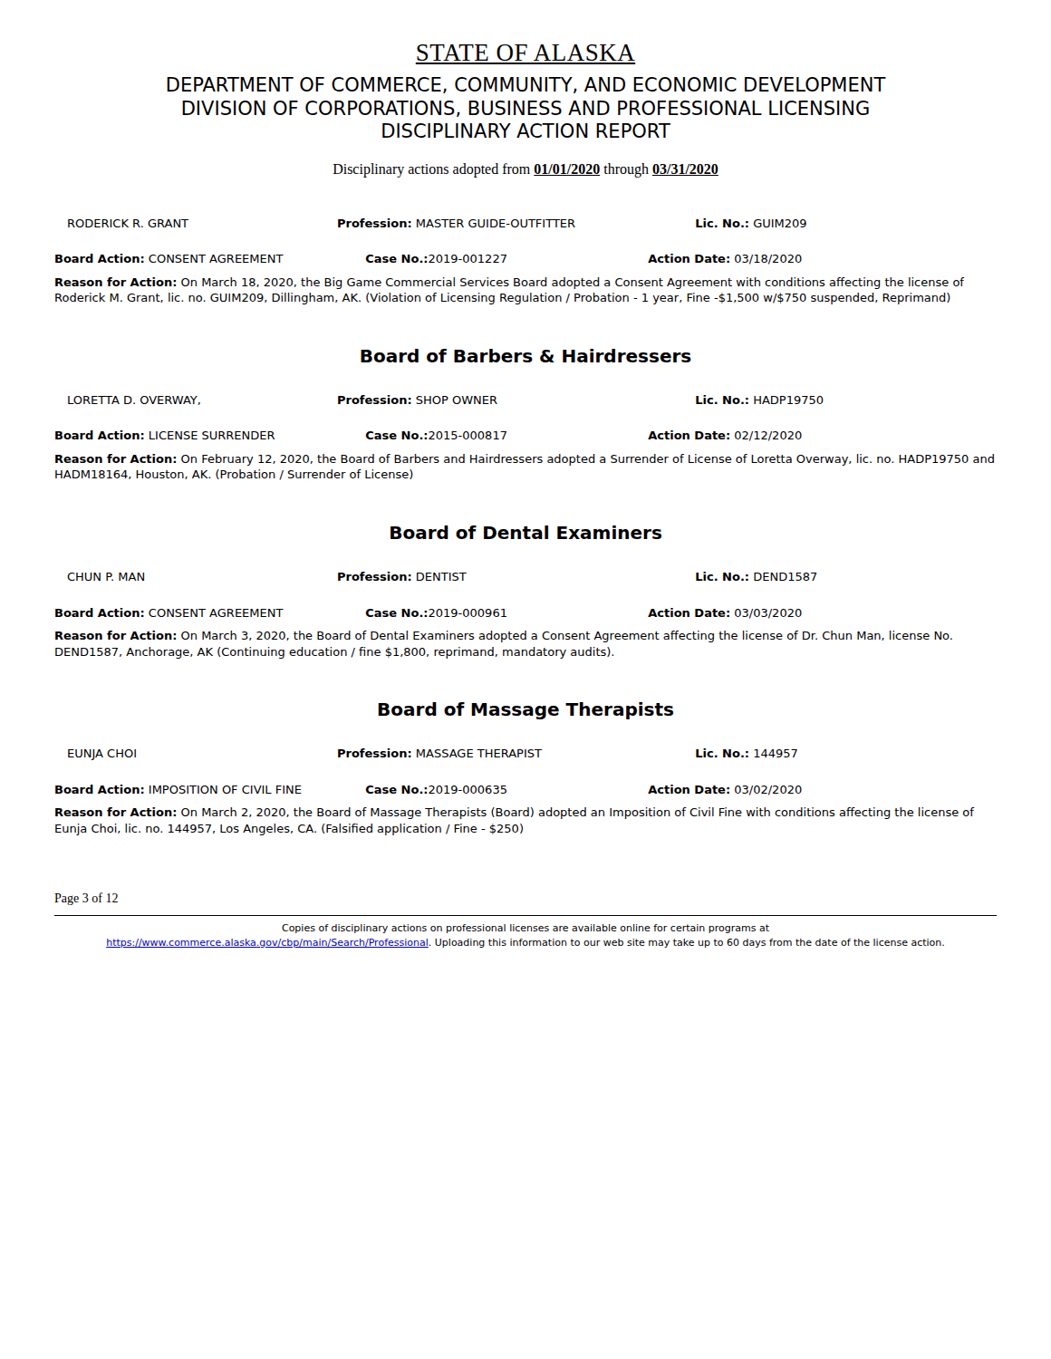STATE OF ALASKA
DEPARTMENT OF COMMERCE, COMMUNITY, AND ECONOMIC DEVELOPMENT
DIVISION OF CORPORATIONS, BUSINESS AND PROFESSIONAL LICENSING
DISCIPLINARY ACTION REPORT
Disciplinary actions adopted from 01/01/2020 through 03/31/2020
| RODERICK R. GRANT | Profession: MASTER GUIDE-OUTFITTER | Lic. No.: GUIM209 |
| Board Action: CONSENT AGREEMENT | Case No.: 2019-001227 | Action Date: 03/18/2020 |
Reason for Action: On March 18, 2020, the Big Game Commercial Services Board adopted a Consent Agreement with conditions affecting the license of Roderick M. Grant, lic. no. GUIM209, Dillingham, AK. (Violation of Licensing Regulation / Probation - 1 year, Fine -$1,500 w/$750 suspended, Reprimand)
Board of Barbers & Hairdressers
| LORETTA D. OVERWAY, | Profession: SHOP OWNER | Lic. No.: HADP19750 |
| Board Action: LICENSE SURRENDER | Case No.: 2015-000817 | Action Date: 02/12/2020 |
Reason for Action: On February 12, 2020, the Board of Barbers and Hairdressers adopted a Surrender of License of Loretta Overway, lic. no. HADP19750 and HADM18164, Houston, AK. (Probation / Surrender of License)
Board of Dental Examiners
| CHUN P. MAN | Profession: DENTIST | Lic. No.: DEND1587 |
| Board Action: CONSENT AGREEMENT | Case No.: 2019-000961 | Action Date: 03/03/2020 |
Reason for Action: On March 3, 2020, the Board of Dental Examiners adopted a Consent Agreement affecting the license of Dr. Chun Man, license No. DEND1587, Anchorage, AK (Continuing education / fine $1,800, reprimand, mandatory audits).
Board of Massage Therapists
| EUNJA CHOI | Profession: MASSAGE THERAPIST | Lic. No.: 144957 |
| Board Action: IMPOSITION OF CIVIL FINE | Case No.: 2019-000635 | Action Date: 03/02/2020 |
Reason for Action: On March 2, 2020, the Board of Massage Therapists (Board) adopted an Imposition of Civil Fine with conditions affecting the license of Eunja Choi, lic. no. 144957, Los Angeles, CA. (Falsified application / Fine - $250)
Page 3 of 12
Copies of disciplinary actions on professional licenses are available online for certain programs at
https://www.commerce.alaska.gov/cbp/main/Search/Professional. Uploading this information to our web site may take up to 60 days from the date of the license action.